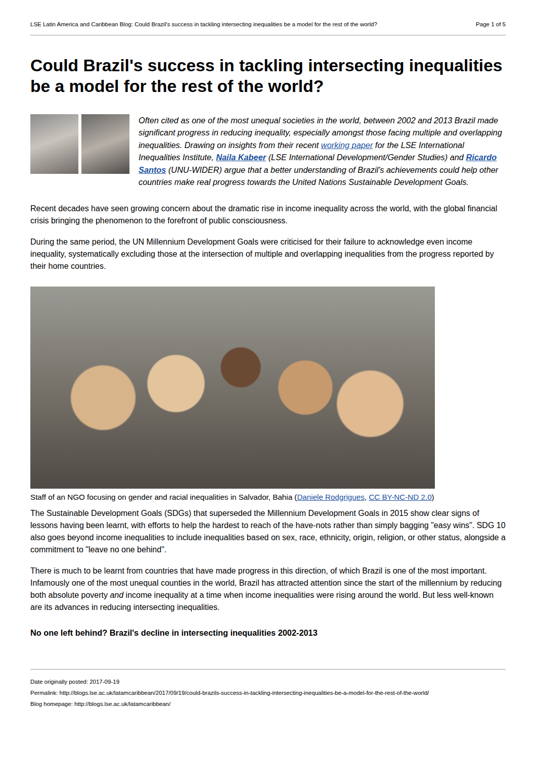LSE Latin America and Caribbean Blog: Could Brazil's success in tackling intersecting inequalities be a model for the rest of the world?
Page 1 of 5
Could Brazil's success in tackling intersecting inequalities be a model for the rest of the world?
Often cited as one of the most unequal societies in the world, between 2002 and 2013 Brazil made significant progress in reducing inequality, especially amongst those facing multiple and overlapping inequalities. Drawing on insights from their recent working paper for the LSE International Inequalities Institute, Naila Kabeer (LSE International Development/Gender Studies) and Ricardo Santos (UNU-WIDER) argue that a better understanding of Brazil's achievements could help other countries make real progress towards the United Nations Sustainable Development Goals.
Recent decades have seen growing concern about the dramatic rise in income inequality across the world, with the global financial crisis bringing the phenomenon to the forefront of public consciousness.
During the same period, the UN Millennium Development Goals were criticised for their failure to acknowledge even income inequality, systematically excluding those at the intersection of multiple and overlapping inequalities from the progress reported by their home countries.
Staff of an NGO focusing on gender and racial inequalities in Salvador, Bahia (Daniele Rodgrigues, CC BY-NC-ND 2.0)
The Sustainable Development Goals (SDGs) that superseded the Millennium Development Goals in 2015 show clear signs of lessons having been learnt, with efforts to help the hardest to reach of the have-nots rather than simply bagging "easy wins". SDG 10 also goes beyond income inequalities to include inequalities based on sex, race, ethnicity, origin, religion, or other status, alongside a commitment to "leave no one behind".
There is much to be learnt from countries that have made progress in this direction, of which Brazil is one of the most important. Infamously one of the most unequal counties in the world, Brazil has attracted attention since the start of the millennium by reducing both absolute poverty and income inequality at a time when income inequalities were rising around the world. But less well-known are its advances in reducing intersecting inequalities.
No one left behind? Brazil's decline in intersecting inequalities 2002-2013
Date originally posted: 2017-09-19
Permalink: http://blogs.lse.ac.uk/latamcaribbean/2017/09/19/could-brazils-success-in-tackling-intersecting-inequalities-be-a-model-for-the-rest-of-the-world/
Blog homepage: http://blogs.lse.ac.uk/latamcaribbean/